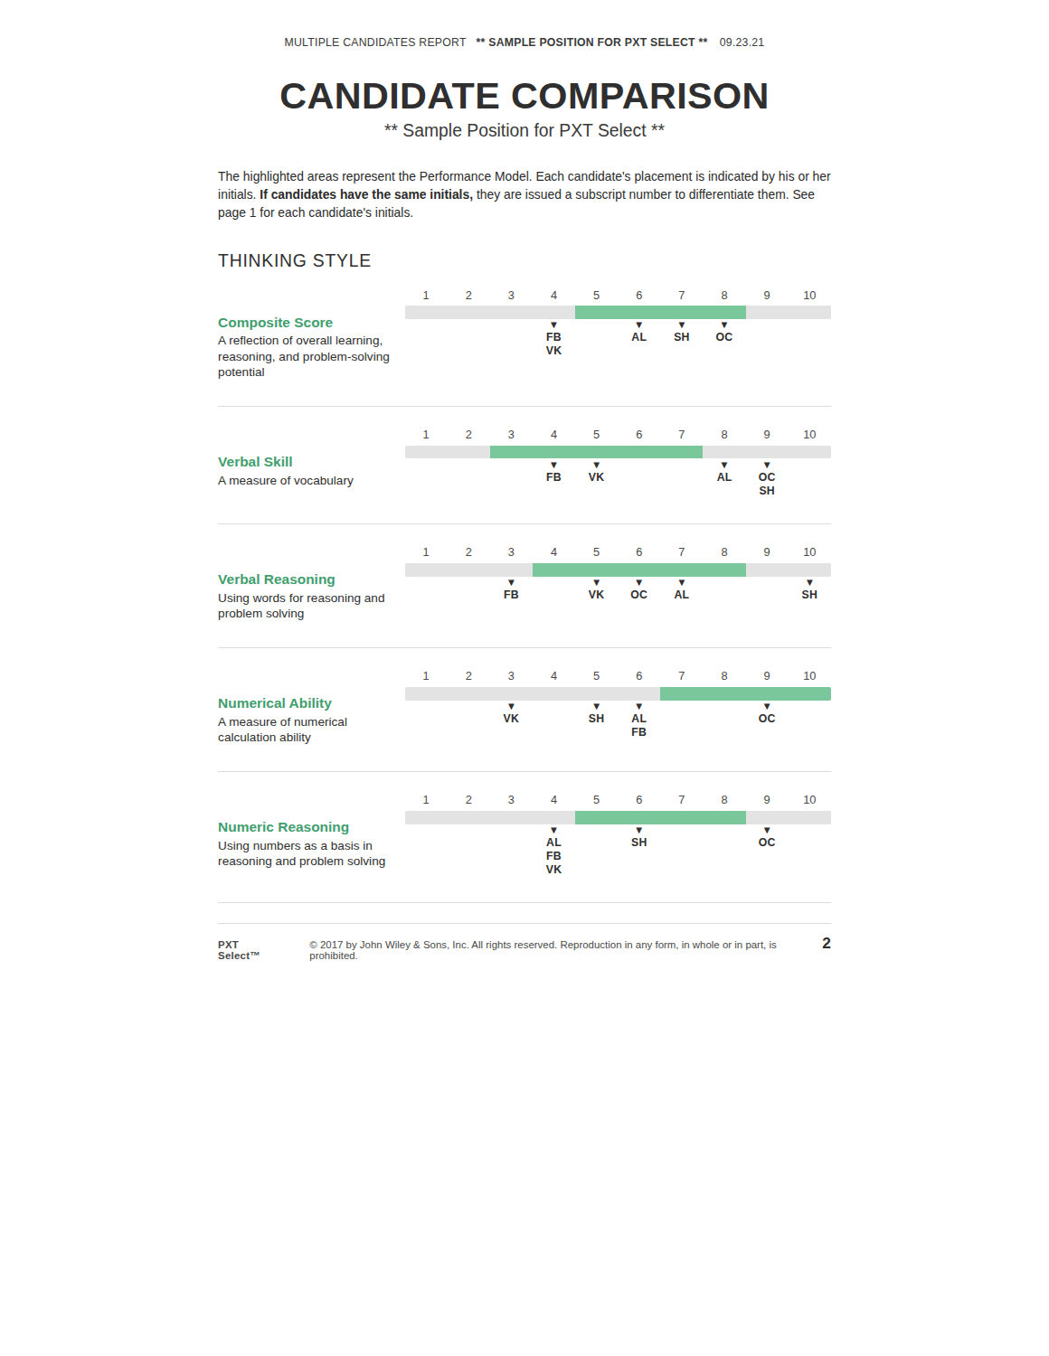MULTIPLE CANDIDATES REPORT ** SAMPLE POSITION FOR PXT SELECT ** 09.23.21
CANDIDATE COMPARISON
** Sample Position for PXT Select **
The highlighted areas represent the Performance Model. Each candidate's placement is indicated by his or her initials. If candidates have the same initials, they are issued a subscript number to differentiate them. See page 1 for each candidate's initials.
THINKING STYLE
Composite Score
A reflection of overall learning, reasoning, and problem-solving potential
1
2
3
4
5
6
7
8
9
10
▼FB VK
▼AL
▼SH
▼OC
Verbal Skill
A measure of vocabulary
1
2
3
4
5
6
7
8
9
10
▼FB
▼VK
▼AL
▼OC SH
Verbal Reasoning
Using words for reasoning and problem solving
1
2
3
4
5
6
7
8
9
10
▼FB
▼VK
▼OC
▼AL
▼SH
Numerical Ability
A measure of numerical calculation ability
1
2
3
4
5
6
7
8
9
10
▼VK
▼SH
▼AL FB
▼OC
Numeric Reasoning
Using numbers as a basis in reasoning and problem solving
1
2
3
4
5
6
7
8
9
10
▼AL FB VK
▼SH
▼OC
PXT Select™ © 2017 by John Wiley & Sons, Inc. All rights reserved. Reproduction in any form, in whole or in part, is prohibited. 2